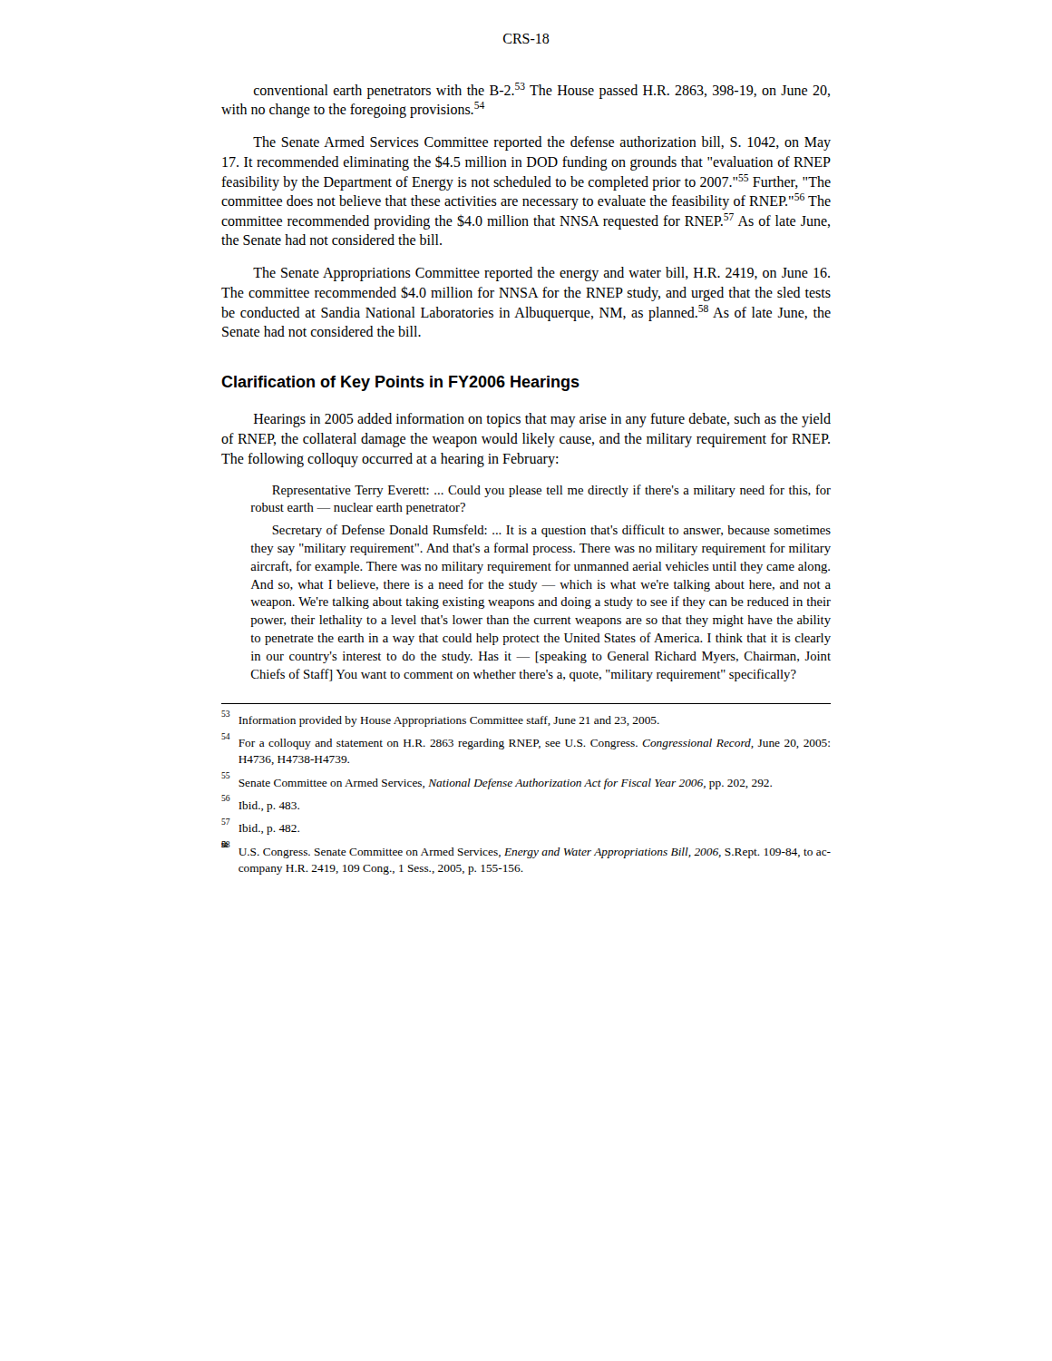CRS-18
conventional earth penetrators with the B-2.53 The House passed H.R. 2863, 398-19, on June 20, with no change to the foregoing provisions.54
The Senate Armed Services Committee reported the defense authorization bill, S. 1042, on May 17. It recommended eliminating the $4.5 million in DOD funding on grounds that "evaluation of RNEP feasibility by the Department of Energy is not scheduled to be completed prior to 2007."55 Further, "The committee does not believe that these activities are necessary to evaluate the feasibility of RNEP."56 The committee recommended providing the $4.0 million that NNSA requested for RNEP.57 As of late June, the Senate had not considered the bill.
The Senate Appropriations Committee reported the energy and water bill, H.R. 2419, on June 16. The committee recommended $4.0 million for NNSA for the RNEP study, and urged that the sled tests be conducted at Sandia National Laboratories in Albuquerque, NM, as planned.58 As of late June, the Senate had not considered the bill.
Clarification of Key Points in FY2006 Hearings
Hearings in 2005 added information on topics that may arise in any future debate, such as the yield of RNEP, the collateral damage the weapon would likely cause, and the military requirement for RNEP. The following colloquy occurred at a hearing in February:
Representative Terry Everett: ... Could you please tell me directly if there's a military need for this, for robust earth — nuclear earth penetrator?
Secretary of Defense Donald Rumsfeld: ... It is a question that's difficult to answer, because sometimes they say "military requirement". And that's a formal process. There was no military requirement for military aircraft, for example. There was no military requirement for unmanned aerial vehicles until they came along. And so, what I believe, there is a need for the study — which is what we're talking about here, and not a weapon. We're talking about taking existing weapons and doing a study to see if they can be reduced in their power, their lethality to a level that's lower than the current weapons are so that they might have the ability to penetrate the earth in a way that could help protect the United States of America. I think that it is clearly in our country's interest to do the study. Has it — [speaking to General Richard Myers, Chairman, Joint Chiefs of Staff] You want to comment on whether there's a, quote, "military requirement" specifically?
53 Information provided by House Appropriations Committee staff, June 21 and 23, 2005.
54 For a colloquy and statement on H.R. 2863 regarding RNEP, see U.S. Congress. Congressional Record, June 20, 2005: H4736, H4738-H4739.
55 Senate Committee on Armed Services, National Defense Authorization Act for Fiscal Year 2006, pp. 202, 292.
56 Ibid., p. 483.
57 Ibid., p. 482.
58 U.S. Congress. Senate Committee on Armed Services, Energy and Water Appropriations Bill, 2006, S.Rept. 109-84, to accompany H.R. 2419, 109th Cong., 1st Sess., 2005, p. 155-156.